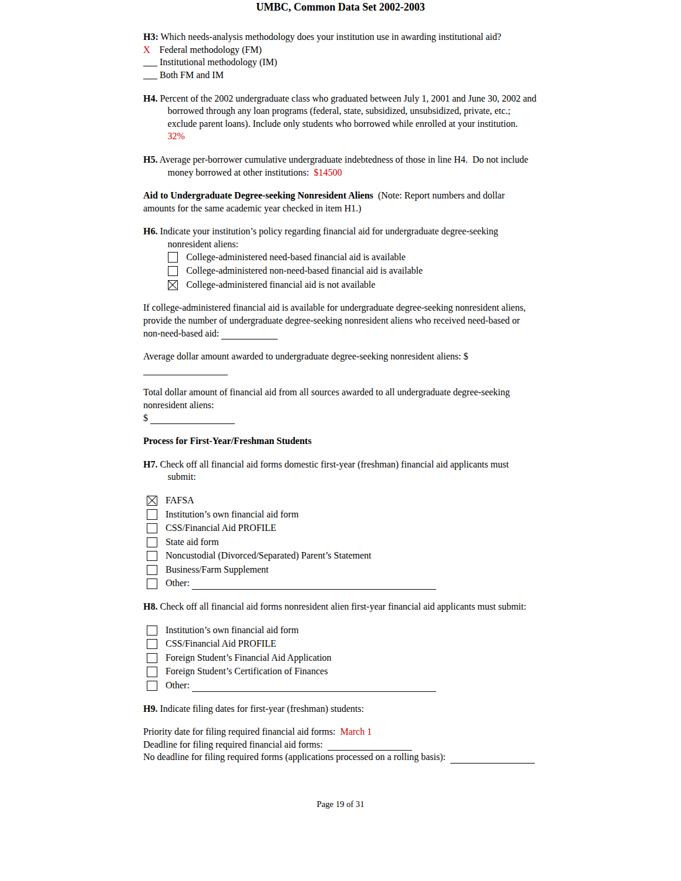UMBC, Common Data Set 2002-2003
H3: Which needs-analysis methodology does your institution use in awarding institutional aid?
X Federal methodology (FM)
___ Institutional methodology (IM)
___ Both FM and IM
H4. Percent of the 2002 undergraduate class who graduated between July 1, 2001 and June 30, 2002 and borrowed through any loan programs (federal, state, subsidized, unsubsidized, private, etc.; exclude parent loans). Include only students who borrowed while enrolled at your institution. 32%
H5. Average per-borrower cumulative undergraduate indebtedness of those in line H4. Do not include money borrowed at other institutions: $14500
Aid to Undergraduate Degree-seeking Nonresident Aliens (Note: Report numbers and dollar amounts for the same academic year checked in item H1.)
H6. Indicate your institution’s policy regarding financial aid for undergraduate degree-seeking nonresident aliens:
College-administered need-based financial aid is available
College-administered non-need-based financial aid is available
College-administered financial aid is not available
If college-administered financial aid is available for undergraduate degree-seeking nonresident aliens, provide the number of undergraduate degree-seeking nonresident aliens who received need-based or non-need-based aid:
Average dollar amount awarded to undergraduate degree-seeking nonresident aliens: $
Total dollar amount of financial aid from all sources awarded to all undergraduate degree-seeking nonresident aliens:
$
Process for First-Year/Freshman Students
H7. Check off all financial aid forms domestic first-year (freshman) financial aid applicants must submit:
FAFSA
Institution’s own financial aid form
CSS/Financial Aid PROFILE
State aid form
Noncustodial (Divorced/Separated) Parent’s Statement
Business/Farm Supplement
Other:
H8. Check off all financial aid forms nonresident alien first-year financial aid applicants must submit:
Institution’s own financial aid form
CSS/Financial Aid PROFILE
Foreign Student’s Financial Aid Application
Foreign Student’s Certification of Finances
Other:
H9. Indicate filing dates for first-year (freshman) students:
Priority date for filing required financial aid forms: March 1
Deadline for filing required financial aid forms:
No deadline for filing required forms (applications processed on a rolling basis):
Page 19 of 31